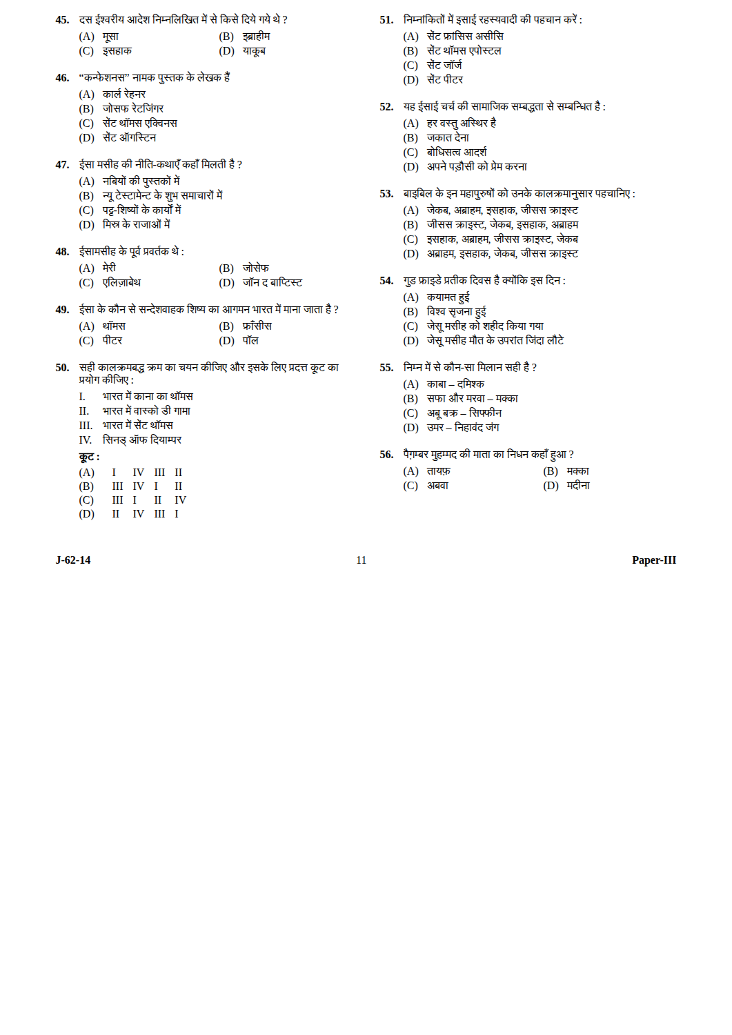45.
दस ईश्वरीय आदेश निम्नलिखित में से किसे दिये गये थे ?
(A) मूसा
(B) इब्राहीम
(C) इसहाक
(D) याकूब
46.
“कन्फेशनस” नामक पुस्तक के लेखक हैं
(A) कार्ल रेहनर
(B) जोसफ रेटजिंगर
(C) सेंट थॉमस एक्विनस
(D) सेंट ऑगस्टिन
47.
ईसा मसीह की नीति-कथाएँ कहाँ मिलती है ?
(A) नबियों की पुस्तकों में
(B) न्यू टेस्टामेन्ट के शुभ समाचारों में
(C) पट्ट-शिष्यों के कार्यों में
(D) मिस्र के राजाओं में
48.
ईसामसीह के पूर्व प्रवर्तक थे :
(A) मेरी
(B) जोसेफ
(C) एलिज़ाबेथ
(D) जॉन द बाप्टिस्ट
49.
ईसा के कौन से सन्देशवाहक शिष्य का आगमन भारत में माना जाता है ?
(A) थॉमस
(B) फ्राँसीस
(C) पीटर
(D) पॉल
50.
सही कालक्रमबद्ध क्रम का चयन कीजिए और इसके लिए प्रदत्त कूट का प्रयोग कीजिए :
I. भारत में काना का थॉमस
II. भारत में वास्को डी गामा
III. भारत में सेंट थॉमस
IV. सिनड् ऑफ दियाम्पर
कूट :
| (A) | I | IV | III | II |
| (B) | III | IV | I | II |
| (C) | III | I | II | IV |
| (D) | II | IV | III | I |
51.
निम्नांकितों में इसाई रहस्यवादी की पहचान करें :
(A) सेंट फ्रांसिस असीसि
(B) सेंट थॉमस एपोस्टल
(C) सेंट जॉर्ज
(D) सेंट पीटर
52.
यह ईसाई चर्च की सामाजिक सम्बद्धता से सम्बन्धित है :
(A) हर वस्तु अस्थिर है
(B) जकात देना
(C) बोधिसत्व आदर्श
(D) अपने पड़ौसी को प्रेम करना
53.
बाइबिल के इन महापुरुषों को उनके कालक्रमानुसार पहचानिए :
(A) जेकब, अब्राहम, इसहाक, जीसस क्राइस्ट
(B) जीसस क्राइस्ट, जेकब, इसहाक, अब्राहम
(C) इसहाक, अब्राहम, जीसस क्राइस्ट, जेकब
(D) अब्राहम, इसहाक, जेकब, जीसस क्राइस्ट
54.
गुड फ्राइडे प्रतीक दिवस है क्योंकि इस दिन :
(A) कयामत हुई
(B) विश्व सृजना हुई
(C) जेसू मसीह को शहीद किया गया
(D) जेसू मसीह मौत के उपरांत जिंदा लौटे
55.
निम्न में से कौन-सा मिलान सही है ?
(A) काबा – दमिश्क
(B) सफा और मरवा – मक्का
(C) अबू बक्र – सिफ्फीन
(D) उमर – निहावंद जंग
56.
पैग़म्बर मुहम्मद की माता का निधन कहाँ हुआ ?
(A) तायफ़
(B) मक्का
(C) अबवा
(D) मदीना
J-62-14
11
Paper-III